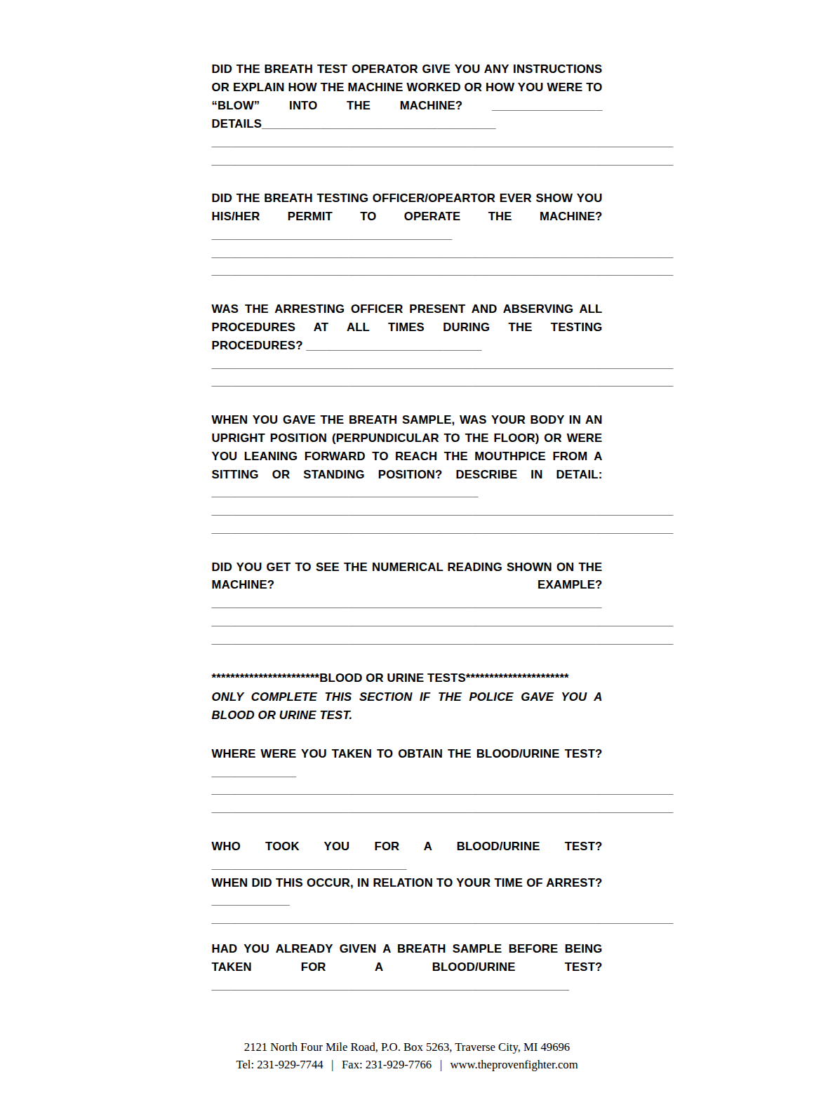DID THE BREATH TEST OPERATOR GIVE YOU ANY INSTRUCTIONS OR EXPLAIN HOW THE MACHINE WORKED OR HOW YOU WERE TO “BLOW” INTO THE MACHINE? _________________ DETAILS____________________________________
_______________________________________________________________________
_______________________________________________________________________
DID THE BREATH TESTING OFFICER/OPEARTOR EVER SHOW YOU HIS/HER PERMIT TO OPERATE THE MACHINE? _____________________________________
_______________________________________________________________________
_______________________________________________________________________
WAS THE ARRESTING OFFICER PRESENT AND ABSERVING ALL PROCEDURES AT ALL TIMES DURING THE TESTING PROCEDURES? ___________________________
_______________________________________________________________________
_______________________________________________________________________
WHEN YOU GAVE THE BREATH SAMPLE, WAS YOUR BODY IN AN UPRIGHT POSITION (PERPUNDICULAR TO THE FLOOR) OR WERE YOU LEANING FORWARD TO REACH THE MOUTHPICE FROM A SITTING OR STANDING POSITION? DESCRIBE IN DETAIL: _________________________________________
_______________________________________________________________________
_______________________________________________________________________
DID YOU GET TO SEE THE NUMERICAL READING SHOWN ON THE MACHINE? EXAMPLE? ____________________________________________________________
_______________________________________________________________________
_______________________________________________________________________
***********************BLOOD OR URINE TESTS**********************
ONLY COMPLETE THIS SECTION IF THE POLICE GAVE YOU A BLOOD OR URINE TEST.
WHERE WERE YOU TAKEN TO OBTAIN THE BLOOD/URINE TEST? _____________
_______________________________________________________________________
_______________________________________________________________________
WHO TOOK YOU FOR A BLOOD/URINE TEST? ______________________________
WHEN DID THIS OCCUR, IN RELATION TO YOUR TIME OF ARREST? ____________
_______________________________________________________________________
HAD YOU ALREADY GIVEN A BREATH SAMPLE BEFORE BEING TAKEN FOR A BLOOD/URINE TEST? _______________________________________________________
2121 North Four Mile Road, P.O. Box 5263, Traverse City, MI 49696
Tel: 231-929-7744|Fax: 231-929-7766|www.theprovenfighter.com